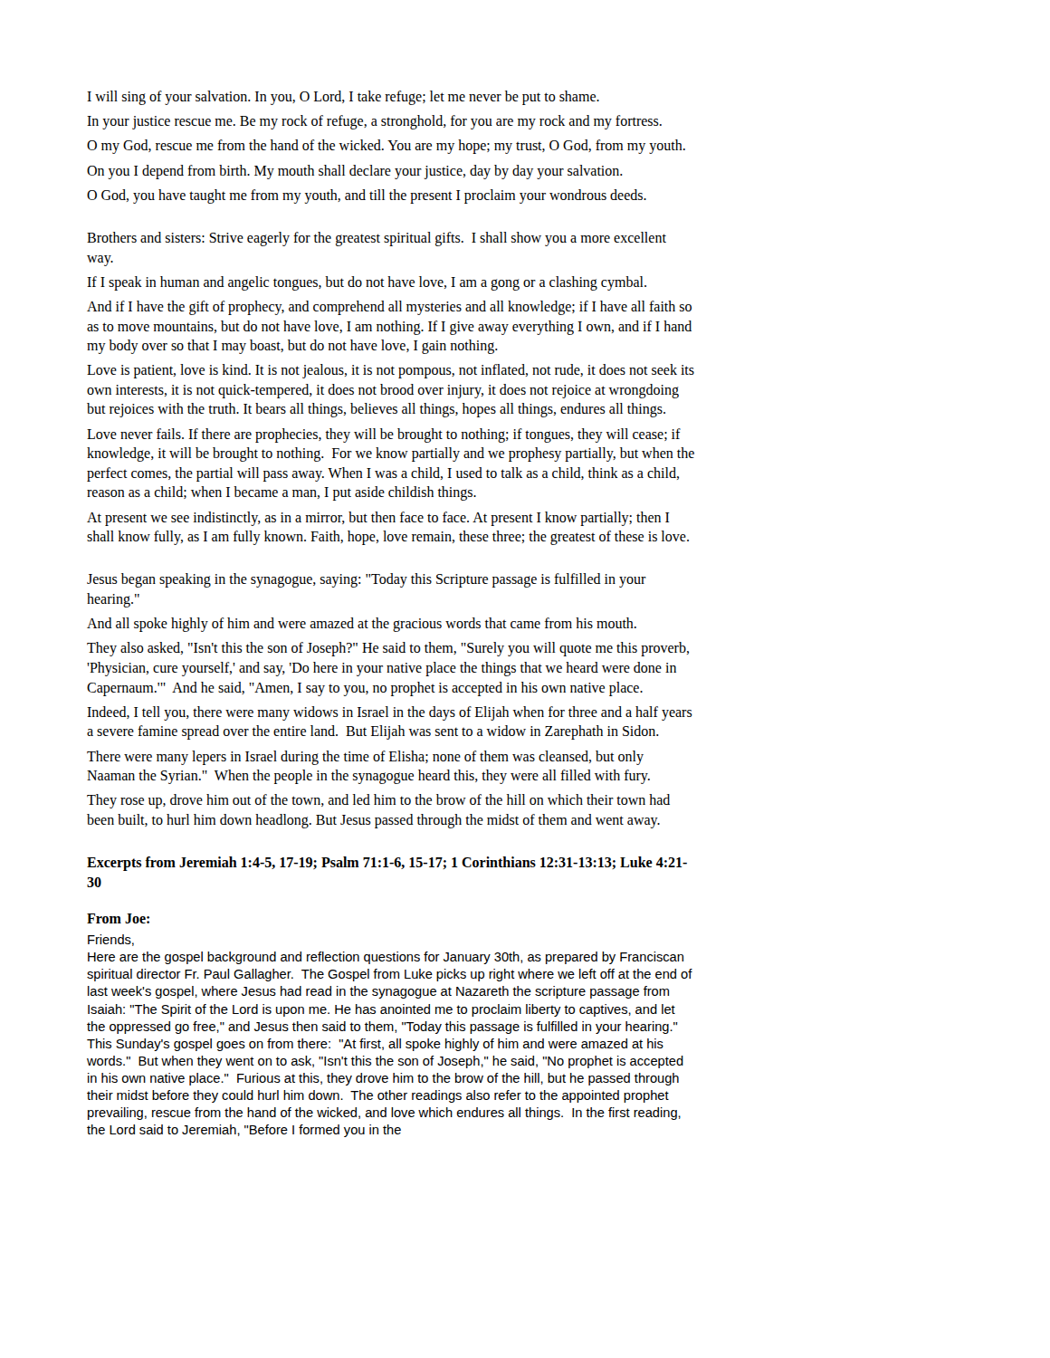I will sing of your salvation. In you, O Lord, I take refuge; let me never be put to shame.
In your justice rescue me. Be my rock of refuge, a stronghold, for you are my rock and my fortress.
O my God, rescue me from the hand of the wicked. You are my hope; my trust, O God, from my youth.
On you I depend from birth. My mouth shall declare your justice, day by day your salvation.
O God, you have taught me from my youth, and till the present I proclaim your wondrous deeds.
Brothers and sisters: Strive eagerly for the greatest spiritual gifts. I shall show you a more excellent way.
If I speak in human and angelic tongues, but do not have love, I am a gong or a clashing cymbal.
And if I have the gift of prophecy, and comprehend all mysteries and all knowledge; if I have all faith so as to move mountains, but do not have love, I am nothing. If I give away everything I own, and if I hand my body over so that I may boast, but do not have love, I gain nothing.
Love is patient, love is kind. It is not jealous, it is not pompous, not inflated, not rude, it does not seek its own interests, it is not quick-tempered, it does not brood over injury, it does not rejoice at wrongdoing but rejoices with the truth. It bears all things, believes all things, hopes all things, endures all things.
Love never fails. If there are prophecies, they will be brought to nothing; if tongues, they will cease; if knowledge, it will be brought to nothing. For we know partially and we prophesy partially, but when the perfect comes, the partial will pass away. When I was a child, I used to talk as a child, think as a child, reason as a child; when I became a man, I put aside childish things.
At present we see indistinctly, as in a mirror, but then face to face. At present I know partially; then I shall know fully, as I am fully known. Faith, hope, love remain, these three; the greatest of these is love.
Jesus began speaking in the synagogue, saying: "Today this Scripture passage is fulfilled in your hearing."
And all spoke highly of him and were amazed at the gracious words that came from his mouth.
They also asked, "Isn't this the son of Joseph?" He said to them, "Surely you will quote me this proverb, 'Physician, cure yourself,' and say, 'Do here in your native place the things that we heard were done in Capernaum.'" And he said, "Amen, I say to you, no prophet is accepted in his own native place.
Indeed, I tell you, there were many widows in Israel in the days of Elijah when for three and a half years a severe famine spread over the entire land. But Elijah was sent to a widow in Zarephath in Sidon.
There were many lepers in Israel during the time of Elisha; none of them was cleansed, but only Naaman the Syrian." When the people in the synagogue heard this, they were all filled with fury.
They rose up, drove him out of the town, and led him to the brow of the hill on which their town had been built, to hurl him down headlong. But Jesus passed through the midst of them and went away.
Excerpts from Jeremiah 1:4-5, 17-19; Psalm 71:1-6, 15-17; 1 Corinthians 12:31-13:13; Luke 4:21-30
From Joe:
Friends,
Here are the gospel background and reflection questions for January 30th, as prepared by Franciscan spiritual director Fr. Paul Gallagher. The Gospel from Luke picks up right where we left off at the end of last week's gospel, where Jesus had read in the synagogue at Nazareth the scripture passage from Isaiah: "The Spirit of the Lord is upon me. He has anointed me to proclaim liberty to captives, and let the oppressed go free," and Jesus then said to them, "Today this passage is fulfilled in your hearing." This Sunday's gospel goes on from there: "At first, all spoke highly of him and were amazed at his words." But when they went on to ask, "Isn't this the son of Joseph," he said, "No prophet is accepted in his own native place." Furious at this, they drove him to the brow of the hill, but he passed through their midst before they could hurl him down. The other readings also refer to the appointed prophet prevailing, rescue from the hand of the wicked, and love which endures all things. In the first reading, the Lord said to Jeremiah, "Before I formed you in the